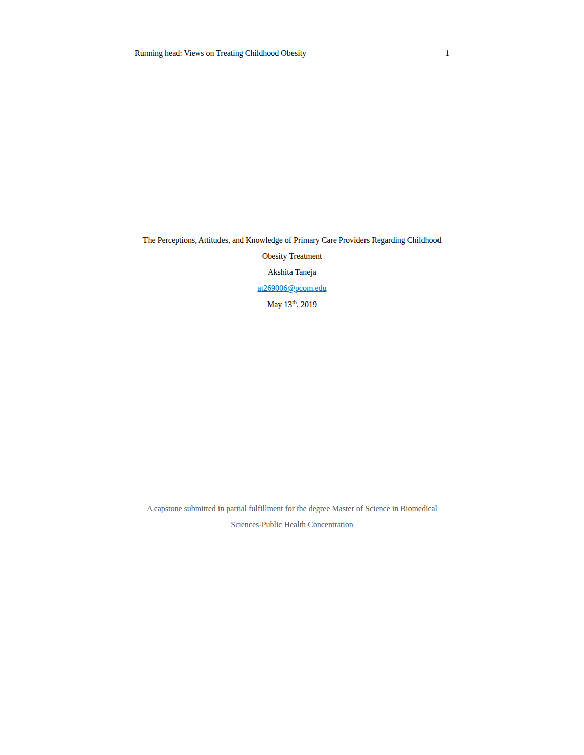Running head: Views on Treating Childhood Obesity 1
The Perceptions, Attitudes, and Knowledge of Primary Care Providers Regarding Childhood
Obesity Treatment
Akshita Taneja
at269006@pcom.edu
May 13th, 2019
A capstone submitted in partial fulfillment for the degree Master of Science in Biomedical
Sciences-Public Health Concentration